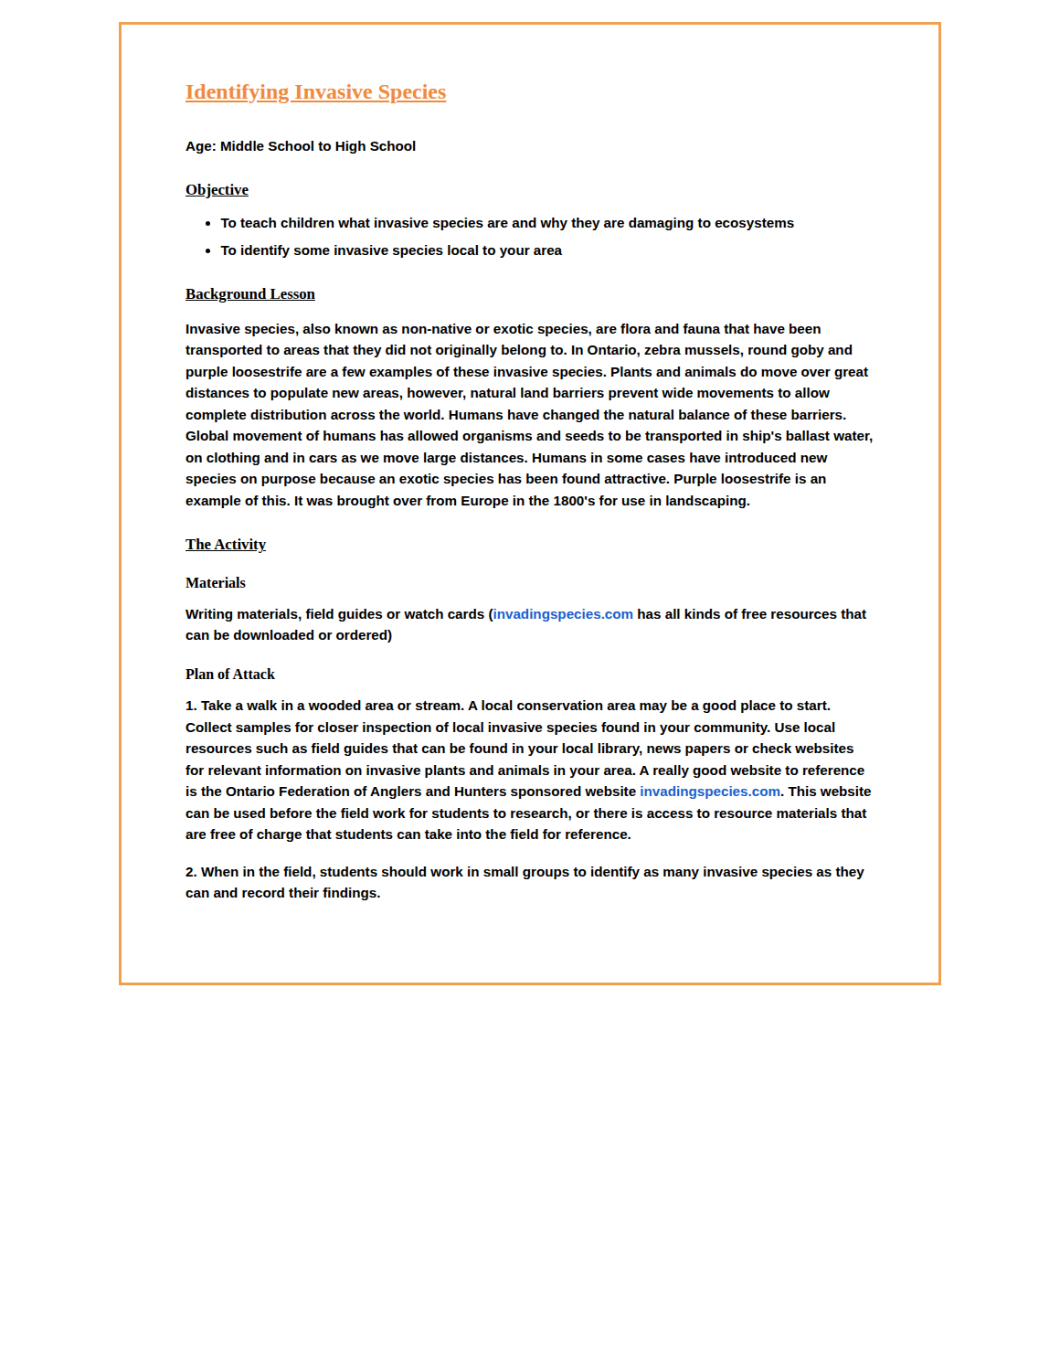Identifying Invasive Species
Age: Middle School to High School
Objective
To teach children what invasive species are and why they are damaging to ecosystems
To identify some invasive species local to your area
Background Lesson
Invasive species, also known as non-native or exotic species, are flora and fauna that have been transported to areas that they did not originally belong to. In Ontario, zebra mussels, round goby and purple loosestrife are a few examples of these invasive species. Plants and animals do move over great distances to populate new areas, however, natural land barriers prevent wide movements to allow complete distribution across the world. Humans have changed the natural balance of these barriers. Global movement of humans has allowed organisms and seeds to be transported in ship's ballast water, on clothing and in cars as we move large distances. Humans in some cases have introduced new species on purpose because an exotic species has been found attractive. Purple loosestrife is an example of this. It was brought over from Europe in the 1800's for use in landscaping.
The Activity
Materials
Writing materials, field guides or watch cards (invadingspecies.com has all kinds of free resources that can be downloaded or ordered)
Plan of Attack
1. Take a walk in a wooded area or stream. A local conservation area may be a good place to start. Collect samples for closer inspection of local invasive species found in your community. Use local resources such as field guides that can be found in your local library, news papers or check websites for relevant information on invasive plants and animals in your area. A really good website to reference is the Ontario Federation of Anglers and Hunters sponsored website invadingspecies.com. This website can be used before the field work for students to research, or there is access to resource materials that are free of charge that students can take into the field for reference.
2. When in the field, students should work in small groups to identify as many invasive species as they can and record their findings.